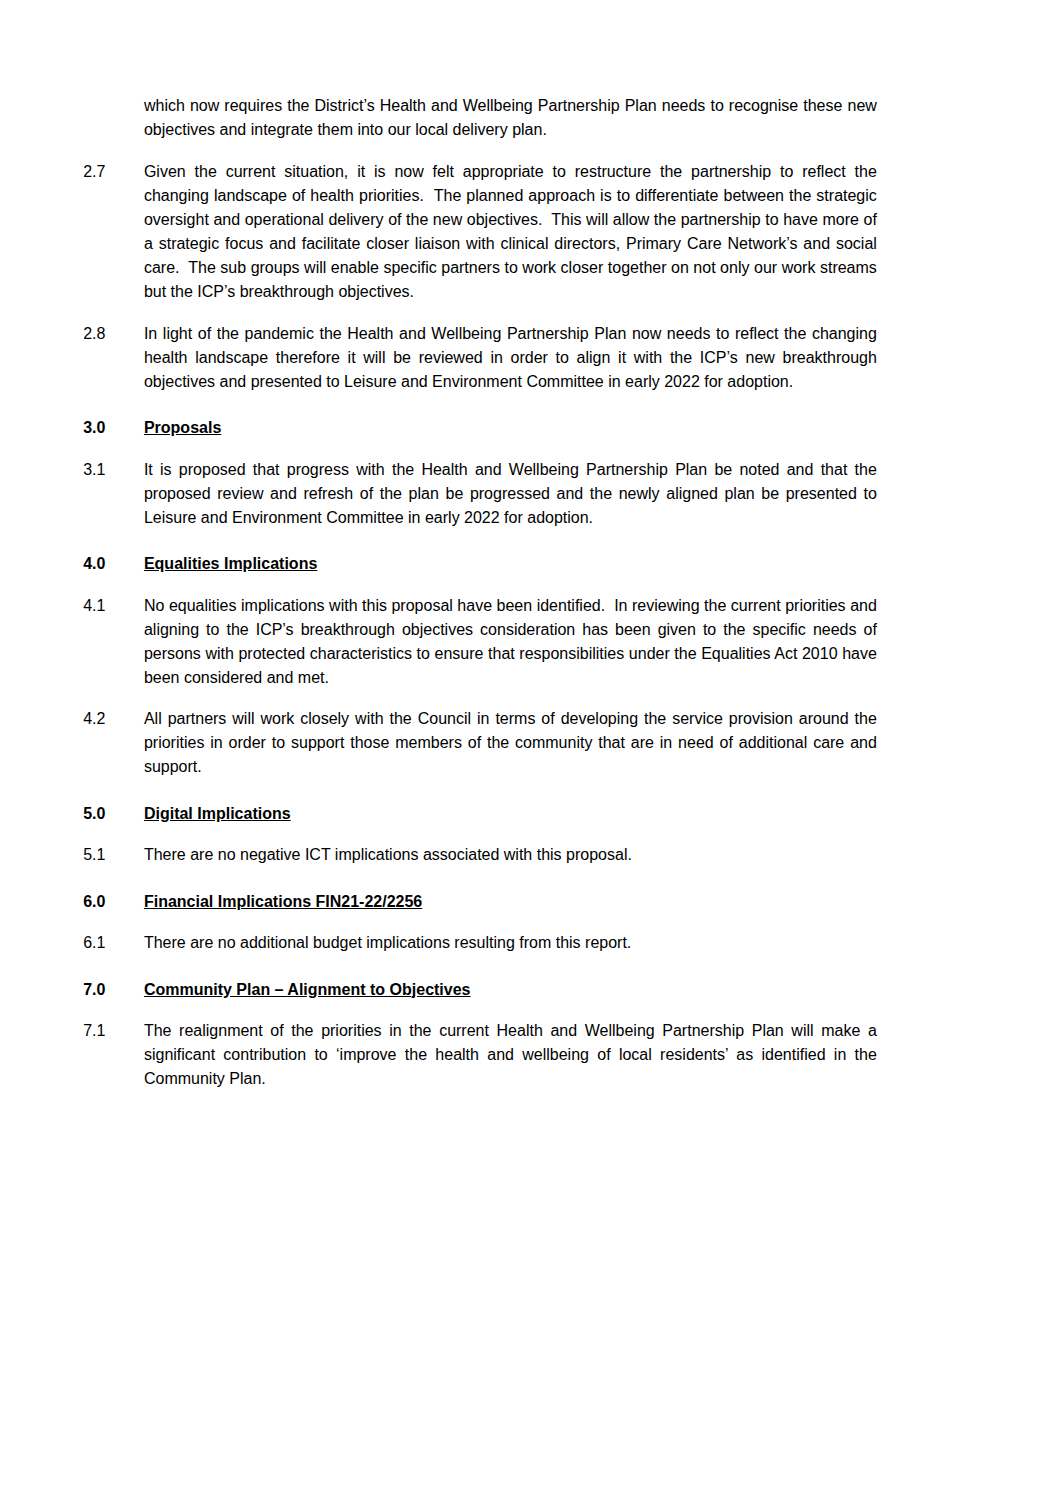which now requires the District’s Health and Wellbeing Partnership Plan needs to recognise these new objectives and integrate them into our local delivery plan.
2.7
Given the current situation, it is now felt appropriate to restructure the partnership to reflect the changing landscape of health priorities. The planned approach is to differentiate between the strategic oversight and operational delivery of the new objectives. This will allow the partnership to have more of a strategic focus and facilitate closer liaison with clinical directors, Primary Care Network’s and social care. The sub groups will enable specific partners to work closer together on not only our work streams but the ICP’s breakthrough objectives.
2.8
In light of the pandemic the Health and Wellbeing Partnership Plan now needs to reflect the changing health landscape therefore it will be reviewed in order to align it with the ICP’s new breakthrough objectives and presented to Leisure and Environment Committee in early 2022 for adoption.
3.0
Proposals
3.1
It is proposed that progress with the Health and Wellbeing Partnership Plan be noted and that the proposed review and refresh of the plan be progressed and the newly aligned plan be presented to Leisure and Environment Committee in early 2022 for adoption.
4.0
Equalities Implications
4.1
No equalities implications with this proposal have been identified. In reviewing the current priorities and aligning to the ICP’s breakthrough objectives consideration has been given to the specific needs of persons with protected characteristics to ensure that responsibilities under the Equalities Act 2010 have been considered and met.
4.2
All partners will work closely with the Council in terms of developing the service provision around the priorities in order to support those members of the community that are in need of additional care and support.
5.0
Digital Implications
5.1
There are no negative ICT implications associated with this proposal.
6.0
Financial Implications FIN21-22/2256
6.1
There are no additional budget implications resulting from this report.
7.0
Community Plan – Alignment to Objectives
7.1
The realignment of the priorities in the current Health and Wellbeing Partnership Plan will make a significant contribution to ‘improve the health and wellbeing of local residents’ as identified in the Community Plan.